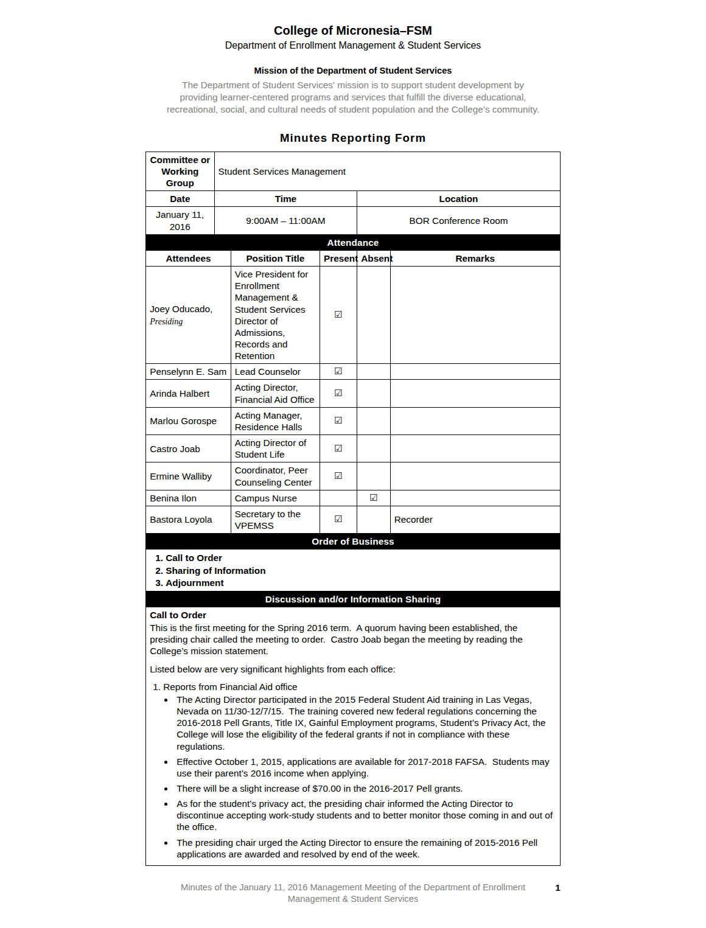College of Micronesia–FSM
Department of Enrollment Management & Student Services
Mission of the Department of Student Services
The Department of Student Services' mission is to support student development by providing learner-centered programs and services that fulfill the diverse educational, recreational, social, and cultural needs of student population and the College’s community.
Minutes Reporting Form
| Committee or Working Group | Student Services Management |
| Date | Time | Location |
| January 11, 2016 | 9:00AM – 11:00AM | BOR Conference Room |
| Attendance |
| Attendees | Position Title | Present | Absent | Remarks |
| Joey Oducado, Presiding | Vice President for Enrollment Management & Student Services Director of Admissions, Records and Retention | ☑ | | |
| Penselynn E. Sam | Lead Counselor | ☑ | | |
| Arinda Halbert | Acting Director, Financial Aid Office | ☑ | | |
| Marlou Gorospe | Acting Manager, Residence Halls | ☑ | | |
| Castro Joab | Acting Director of Student Life | ☑ | | |
| Ermine Walliby | Coordinator, Peer Counseling Center | ☑ | | |
| Benina Ilon | Campus Nurse | | ☑ | |
| Bastora Loyola | Secretary to the VPEMSS | ☑ | | Recorder |
| Order of Business |
| Call to Order Sharing of Information Adjournment |
| Discussion and/or Information Sharing |
| Call to Order This is the first meeting for the Spring 2016 term. A quorum having been established, the presiding chair called the meeting to order. Castro Joab began the meeting by reading the College’s mission statement. Listed below are very significant highlights from each office: Reports from Financial Aid office The Acting Director participated in the 2015 Federal Student Aid training in Las Vegas, Nevada on 11/30-12/7/15. The training covered new federal regulations concerning the 2016-2018 Pell Grants, Title IX, Gainful Employment programs, Student’s Privacy Act, the College will lose the eligibility of the federal grants if not in compliance with these regulations. Effective October 1, 2015, applications are available for 2017-2018 FAFSA. Students may use their parent’s 2016 income when applying. There will be a slight increase of $70.00 in the 2016-2017 Pell grants. As for the student’s privacy act, the presiding chair informed the Acting Director to discontinue accepting work-study students and to better monitor those coming in and out of the office. The presiding chair urged the Acting Director to ensure the remaining of 2015-2016 Pell applications are awarded and resolved by end of the week. |
Minutes of the January 11, 2016 Management Meeting of the Department of Enrollment Management & Student Services 1